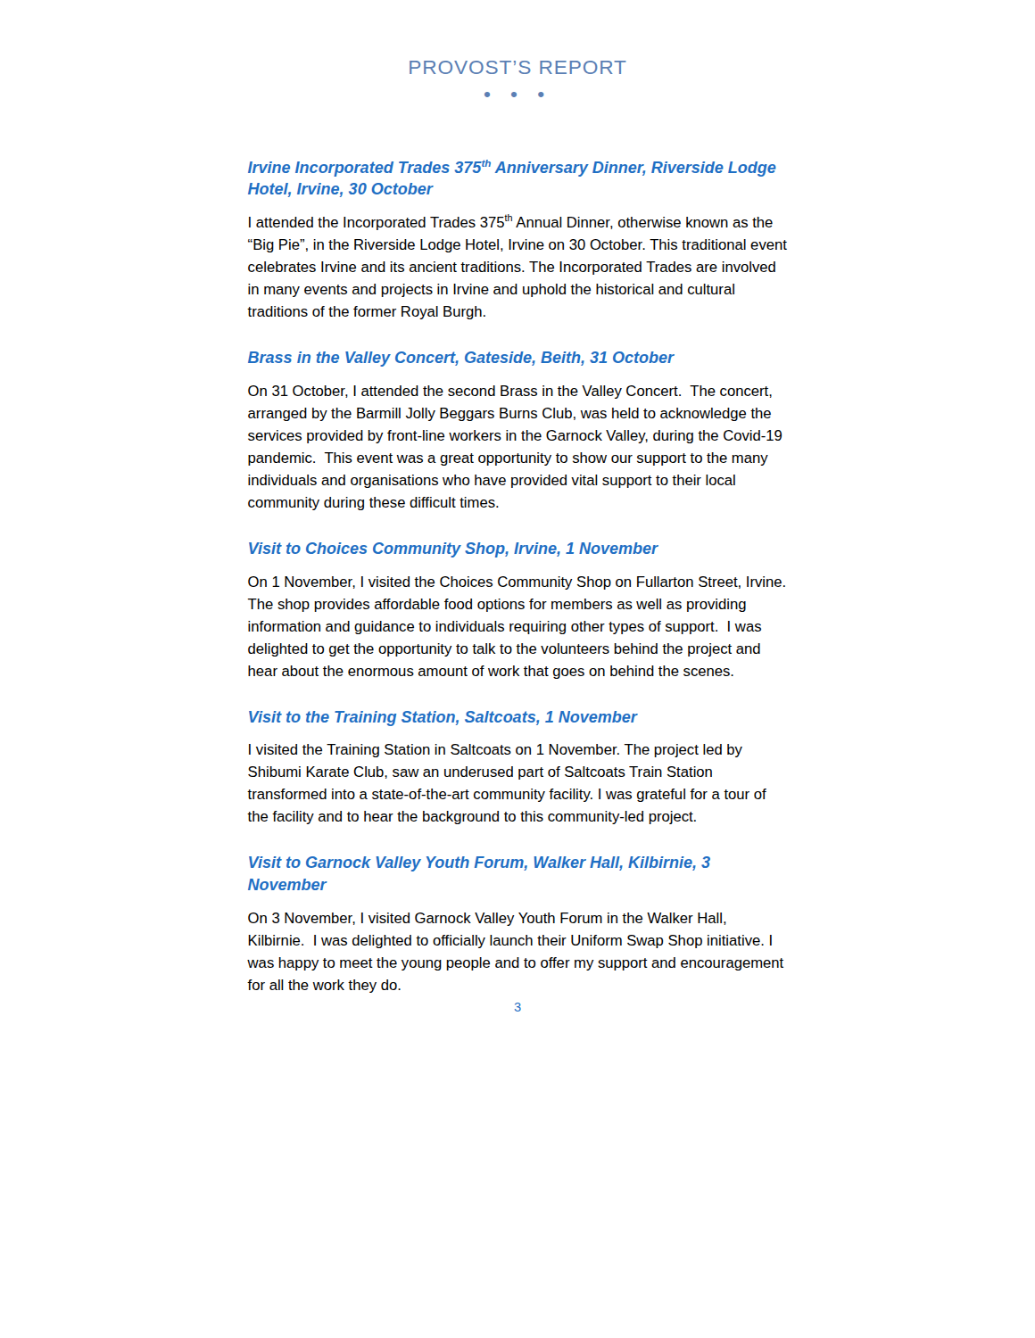PROVOST’S REPORT
• • •
Irvine Incorporated Trades 375th Anniversary Dinner, Riverside Lodge Hotel, Irvine, 30 October
I attended the Incorporated Trades 375th Annual Dinner, otherwise known as the “Big Pie”, in the Riverside Lodge Hotel, Irvine on 30 October. This traditional event celebrates Irvine and its ancient traditions. The Incorporated Trades are involved in many events and projects in Irvine and uphold the historical and cultural traditions of the former Royal Burgh.
Brass in the Valley Concert, Gateside, Beith, 31 October
On 31 October, I attended the second Brass in the Valley Concert. The concert, arranged by the Barmill Jolly Beggars Burns Club, was held to acknowledge the services provided by front-line workers in the Garnock Valley, during the Covid-19 pandemic. This event was a great opportunity to show our support to the many individuals and organisations who have provided vital support to their local community during these difficult times.
Visit to Choices Community Shop, Irvine, 1 November
On 1 November, I visited the Choices Community Shop on Fullarton Street, Irvine. The shop provides affordable food options for members as well as providing information and guidance to individuals requiring other types of support. I was delighted to get the opportunity to talk to the volunteers behind the project and hear about the enormous amount of work that goes on behind the scenes.
Visit to the Training Station, Saltcoats, 1 November
I visited the Training Station in Saltcoats on 1 November. The project led by Shibumi Karate Club, saw an underused part of Saltcoats Train Station transformed into a state-of-the-art community facility. I was grateful for a tour of the facility and to hear the background to this community-led project.
Visit to Garnock Valley Youth Forum, Walker Hall, Kilbirnie, 3 November
On 3 November, I visited Garnock Valley Youth Forum in the Walker Hall, Kilbirnie. I was delighted to officially launch their Uniform Swap Shop initiative. I was happy to meet the young people and to offer my support and encouragement for all the work they do.
3